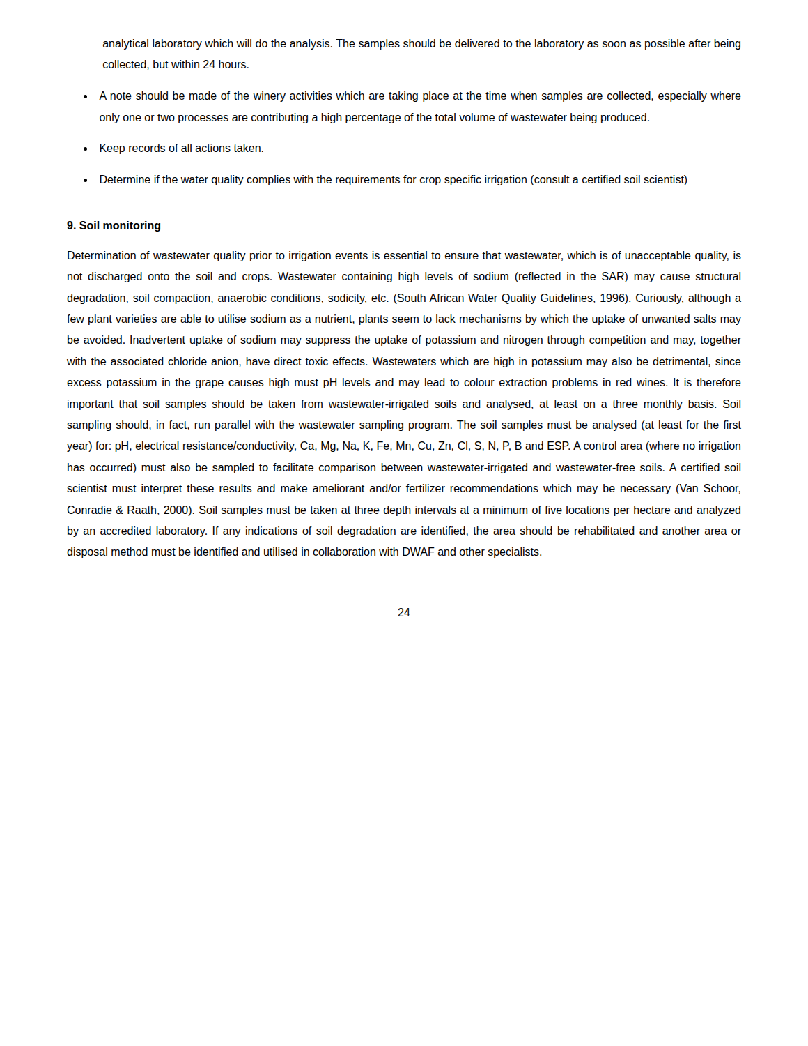analytical laboratory which will do the analysis. The samples should be delivered to the laboratory as soon as possible after being collected, but within 24 hours.
A note should be made of the winery activities which are taking place at the time when samples are collected, especially where only one or two processes are contributing a high percentage of the total volume of wastewater being produced.
Keep records of all actions taken.
Determine if the water quality complies with the requirements for crop specific irrigation (consult a certified soil scientist)
9. Soil monitoring
Determination of wastewater quality prior to irrigation events is essential to ensure that wastewater, which is of unacceptable quality, is not discharged onto the soil and crops. Wastewater containing high levels of sodium (reflected in the SAR) may cause structural degradation, soil compaction, anaerobic conditions, sodicity, etc. (South African Water Quality Guidelines, 1996). Curiously, although a few plant varieties are able to utilise sodium as a nutrient, plants seem to lack mechanisms by which the uptake of unwanted salts may be avoided. Inadvertent uptake of sodium may suppress the uptake of potassium and nitrogen through competition and may, together with the associated chloride anion, have direct toxic effects. Wastewaters which are high in potassium may also be detrimental, since excess potassium in the grape causes high must pH levels and may lead to colour extraction problems in red wines. It is therefore important that soil samples should be taken from wastewater-irrigated soils and analysed, at least on a three monthly basis. Soil sampling should, in fact, run parallel with the wastewater sampling program. The soil samples must be analysed (at least for the first year) for: pH, electrical resistance/conductivity, Ca, Mg, Na, K, Fe, Mn, Cu, Zn, Cl, S, N, P, B and ESP. A control area (where no irrigation has occurred) must also be sampled to facilitate comparison between wastewater-irrigated and wastewater-free soils. A certified soil scientist must interpret these results and make ameliorant and/or fertilizer recommendations which may be necessary (Van Schoor, Conradie & Raath, 2000). Soil samples must be taken at three depth intervals at a minimum of five locations per hectare and analyzed by an accredited laboratory. If any indications of soil degradation are identified, the area should be rehabilitated and another area or disposal method must be identified and utilised in collaboration with DWAF and other specialists.
24